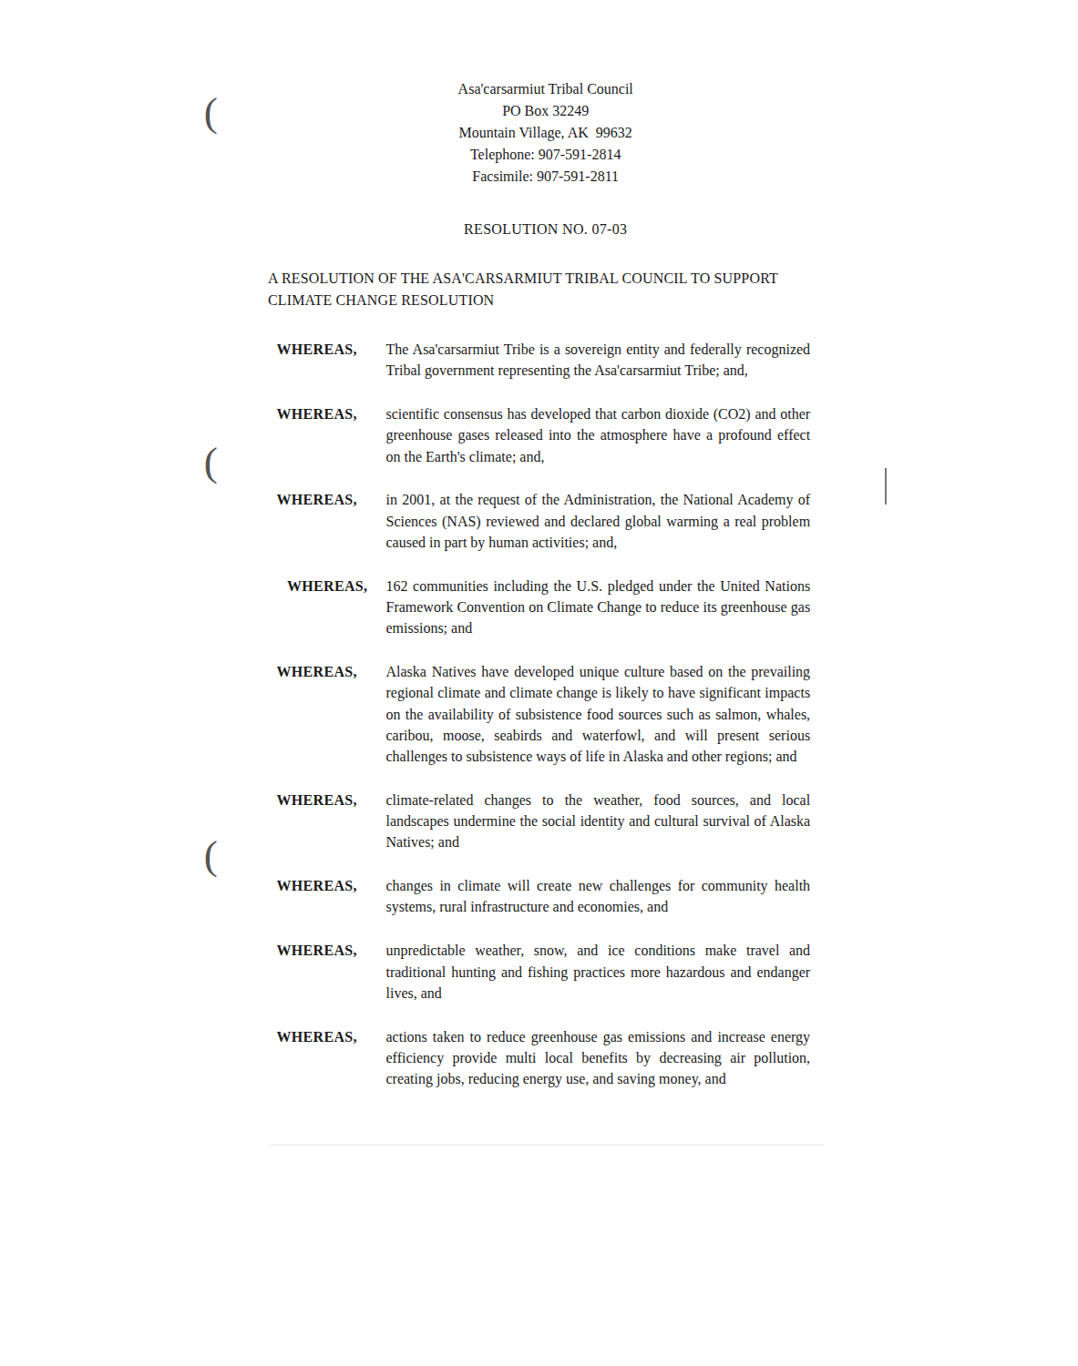( ( (
Asa'carsarmiut Tribal Council
PO Box 32249
Mountain Village, AK 99632
Telephone: 907-591-2814
Facsimile: 907-591-2811
RESOLUTION NO. 07-03
A RESOLUTION OF THE ASA'CARSARMIUT TRIBAL COUNCIL TO SUPPORT CLIMATE CHANGE RESOLUTION
WHEREAS,
The Asa'carsarmiut Tribe is a sovereign entity and federally recognized Tribal government representing the Asa'carsarmiut Tribe; and,
WHEREAS,
scientific consensus has developed that carbon dioxide (CO2) and other greenhouse gases released into the atmosphere have a profound effect on the Earth's climate; and,
WHEREAS,
in 2001, at the request of the Administration, the National Academy of Sciences (NAS) reviewed and declared global warming a real problem caused in part by human activities; and,
WHEREAS,
162 communities including the U.S. pledged under the United Nations Framework Convention on Climate Change to reduce its greenhouse gas emissions; and
WHEREAS,
Alaska Natives have developed unique culture based on the prevailing regional climate and climate change is likely to have significant impacts on the availability of subsistence food sources such as salmon, whales, caribou, moose, seabirds and waterfowl, and will present serious challenges to subsistence ways of life in Alaska and other regions; and
WHEREAS,
climate-related changes to the weather, food sources, and local landscapes undermine the social identity and cultural survival of Alaska Natives; and
WHEREAS,
changes in climate will create new challenges for community health systems, rural infrastructure and economies, and
WHEREAS,
unpredictable weather, snow, and ice conditions make travel and traditional hunting and fishing practices more hazardous and endanger lives, and
WHEREAS,
actions taken to reduce greenhouse gas emissions and increase energy efficiency provide multi local benefits by decreasing air pollution, creating jobs, reducing energy use, and saving money, and